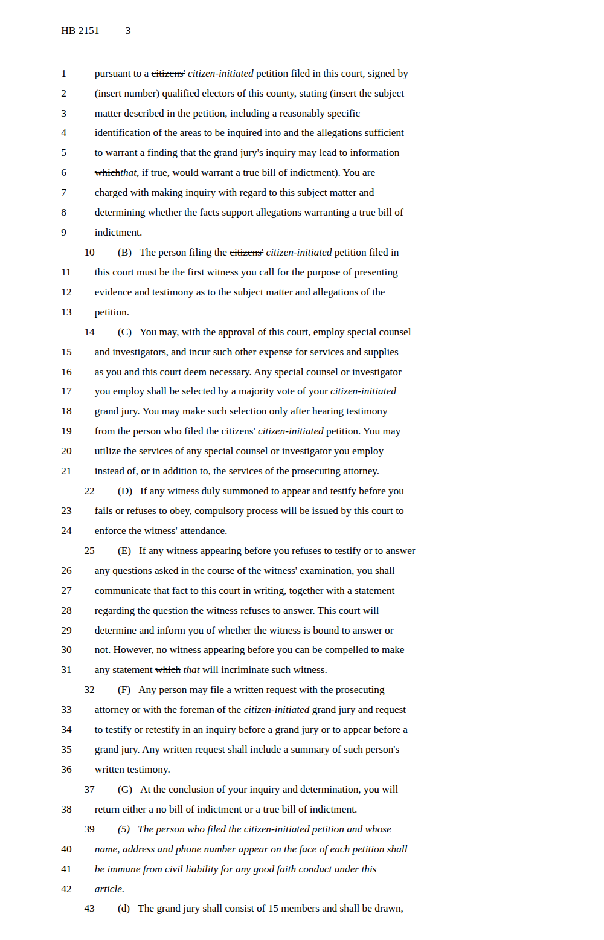HB 2151 3
pursuant to a citizens' citizen-initiated petition filed in this court, signed by
(insert number) qualified electors of this county, stating (insert the subject
matter described in the petition, including a reasonably specific
identification of the areas to be inquired into and the allegations sufficient
to warrant a finding that the grand jury's inquiry may lead to information
whichthat, if true, would warrant a true bill of indictment). You are
charged with making inquiry with regard to this subject matter and
determining whether the facts support allegations warranting a true bill of
indictment.
(B) The person filing the citizens' citizen-initiated petition filed in
this court must be the first witness you call for the purpose of presenting
evidence and testimony as to the subject matter and allegations of the
petition.
(C) You may, with the approval of this court, employ special counsel
and investigators, and incur such other expense for services and supplies
as you and this court deem necessary. Any special counsel or investigator
you employ shall be selected by a majority vote of your citizen-initiated
grand jury. You may make such selection only after hearing testimony
from the person who filed the citizens' citizen-initiated petition. You may
utilize the services of any special counsel or investigator you employ
instead of, or in addition to, the services of the prosecuting attorney.
(D) If any witness duly summoned to appear and testify before you
fails or refuses to obey, compulsory process will be issued by this court to
enforce the witness' attendance.
(E) If any witness appearing before you refuses to testify or to answer
any questions asked in the course of the witness' examination, you shall
communicate that fact to this court in writing, together with a statement
regarding the question the witness refuses to answer. This court will
determine and inform you of whether the witness is bound to answer or
not. However, no witness appearing before you can be compelled to make
any statement which that will incriminate such witness.
(F) Any person may file a written request with the prosecuting
attorney or with the foreman of the citizen-initiated grand jury and request
to testify or retestify in an inquiry before a grand jury or to appear before a
grand jury. Any written request shall include a summary of such person's
written testimony.
(G) At the conclusion of your inquiry and determination, you will
return either a no bill of indictment or a true bill of indictment.
(5) The person who filed the citizen-initiated petition and whose
name, address and phone number appear on the face of each petition shall
be immune from civil liability for any good faith conduct under this
article.
(d) The grand jury shall consist of 15 members and shall be drawn,